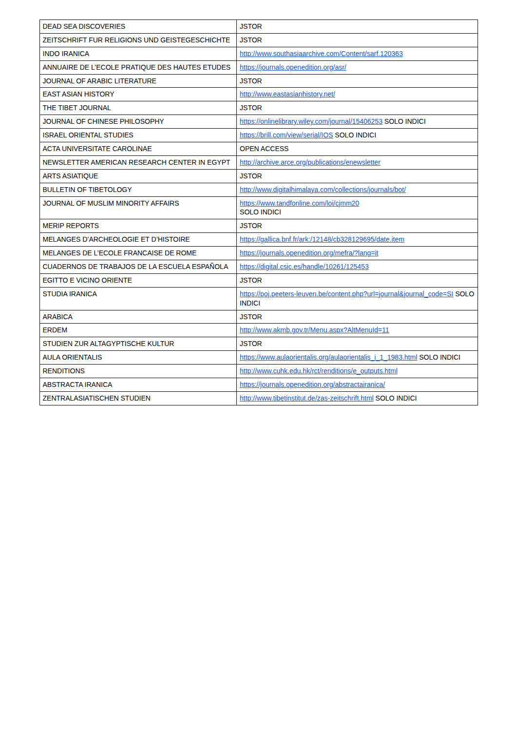| DEAD SEA DISCOVERIES | JSTOR |
| ZEITSCHRIFT FUR RELIGIONS UND GEISTEGESCHICHTE | JSTOR |
| INDO IRANICA | http://www.southasiaarchive.com/Content/sarf.120363 |
| ANNUAIRE DE L’ECOLE PRATIQUE DES HAUTES ETUDES | https://journals.openedition.org/asr/ |
| JOURNAL OF ARABIC LITERATURE | JSTOR |
| EAST ASIAN HISTORY | http://www.eastasianhistory.net/ |
| THE TIBET JOURNAL | JSTOR |
| JOURNAL OF CHINESE PHILOSOPHY | https://onlinelibrary.wiley.com/journal/15406253 SOLO INDICI |
| ISRAEL ORIENTAL STUDIES | https://brill.com/view/serial/IOS SOLO INDICI |
| ACTA UNIVERSITATE CAROLINAE | OPEN ACCESS |
| NEWSLETTER AMERICAN RESEARCH CENTER IN EGYPT | http://archive.arce.org/publications/enewsletter |
| ARTS ASIATIQUE | JSTOR |
| BULLETIN OF TIBETOLOGY | http://www.digitalhimalaya.com/collections/journals/bot/ |
| JOURNAL OF MUSLIM MINORITY AFFAIRS | https://www.tandfonline.com/loi/cjmm20 SOLO INDICI |
| MERIP REPORTS | JSTOR |
| MELANGES D’ARCHEOLOGIE ET D’HISTOIRE | https://gallica.bnf.fr/ark:/12148/cb328129695/date.item |
| MELANGES DE L’ECOLE FRANCAISE DE ROME | https://journals.openedition.org/mefra/?lang=it |
| CUADERNOS DE TRABAJOS DE LA ESCUELA ESPAÑOLA | https://digital.csic.es/handle/10261/125453 |
| EGITTO E VICINO ORIENTE | JSTOR |
| STUDIA IRANICA | https://poj.peeters-leuven.be/content.php?url=journal&journal_code=SI SOLO INDICI |
| ARABICA | JSTOR |
| ERDEM | http://www.akmb.gov.tr/Menu.aspx?AltMenuId=11 |
| STUDIEN ZUR ALTAGYPTISCHE KULTUR | JSTOR |
| AULA ORIENTALIS | https://www.aulaorientalis.org/aulaorientalis_i_1_1983.html SOLO INDICI |
| RENDITIONS | http://www.cuhk.edu.hk/rct/renditions/e_outputs.html |
| ABSTRACTA IRANICA | https://journals.openedition.org/abstractairanica/ |
| ZENTRALASIATISCHEN STUDIEN | http://www.tibetinstitut.de/zas-zeitschrift.html SOLO INDICI |